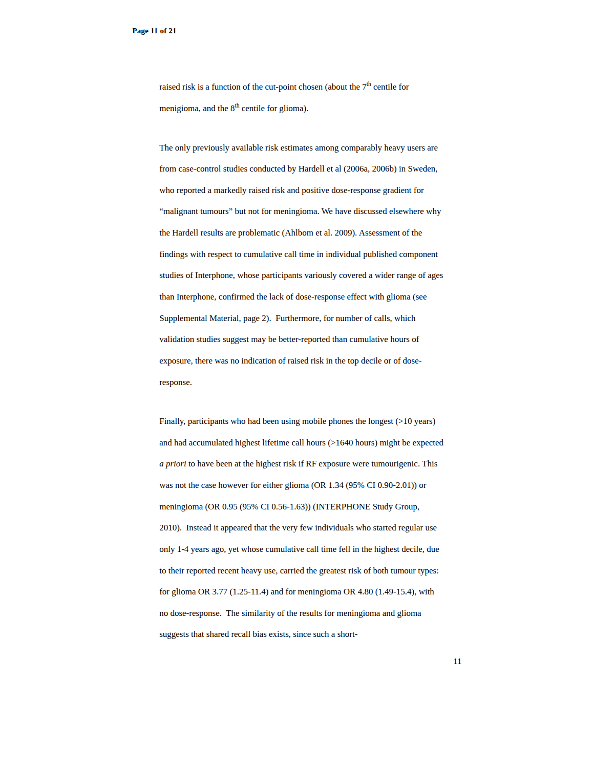Page 11 of 21
raised risk is a function of the cut-point chosen (about the 7th centile for menigioma, and the 8th centile for glioma).
The only previously available risk estimates among comparably heavy users are from case-control studies conducted by Hardell et al (2006a, 2006b) in Sweden, who reported a markedly raised risk and positive dose-response gradient for “malignant tumours” but not for meningioma. We have discussed elsewhere why the Hardell results are problematic (Ahlbom et al. 2009). Assessment of the findings with respect to cumulative call time in individual published component studies of Interphone, whose participants variously covered a wider range of ages than Interphone, confirmed the lack of dose-response effect with glioma (see Supplemental Material, page 2). Furthermore, for number of calls, which validation studies suggest may be better-reported than cumulative hours of exposure, there was no indication of raised risk in the top decile or of dose-response.
Finally, participants who had been using mobile phones the longest (>10 years) and had accumulated highest lifetime call hours (>1640 hours) might be expected a priori to have been at the highest risk if RF exposure were tumourigenic. This was not the case however for either glioma (OR 1.34 (95% CI 0.90-2.01)) or meningioma (OR 0.95 (95% CI 0.56-1.63)) (INTERPHONE Study Group, 2010). Instead it appeared that the very few individuals who started regular use only 1-4 years ago, yet whose cumulative call time fell in the highest decile, due to their reported recent heavy use, carried the greatest risk of both tumour types: for glioma OR 3.77 (1.25-11.4) and for meningioma OR 4.80 (1.49-15.4), with no dose-response. The similarity of the results for meningioma and glioma suggests that shared recall bias exists, since such a short-
11